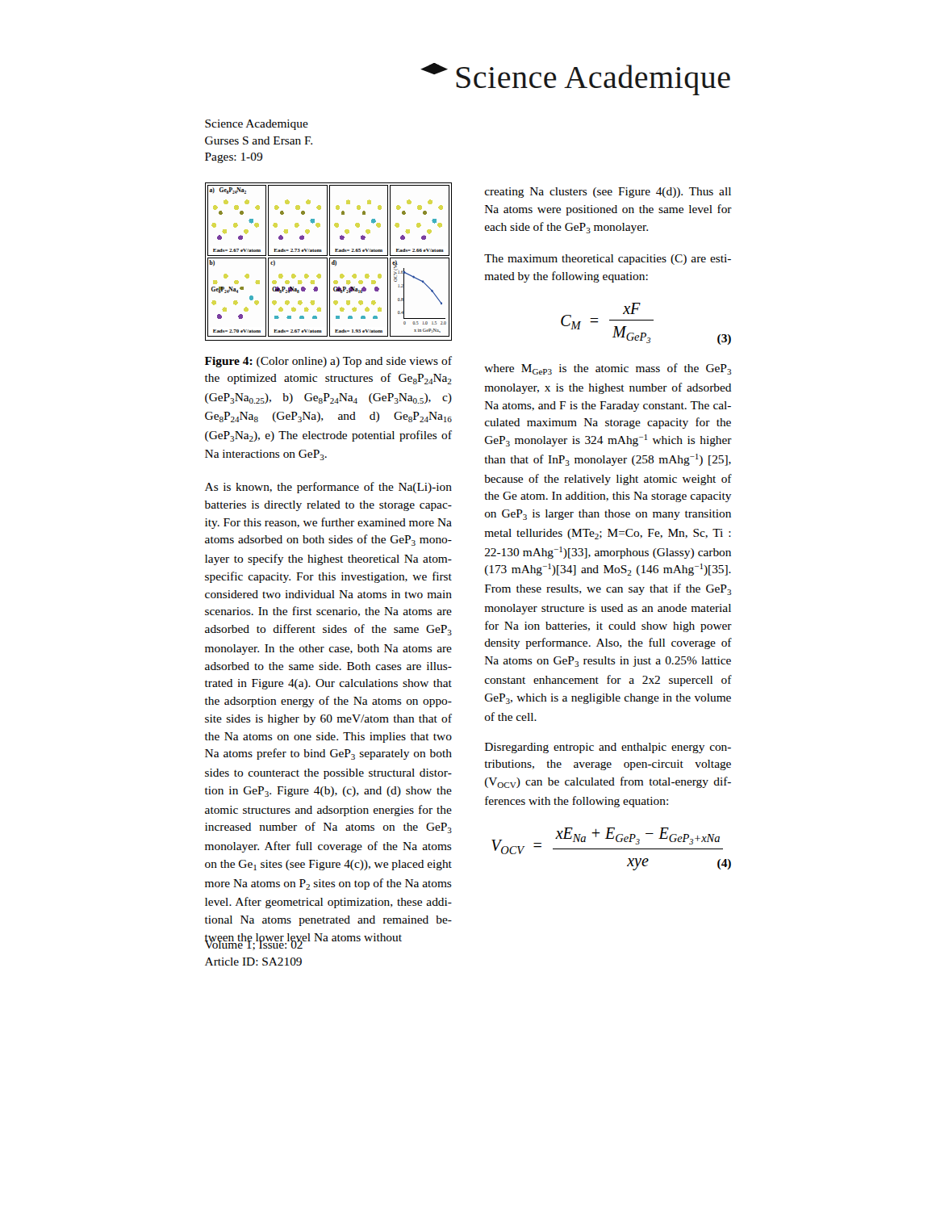Science Academique
Science Academique
Gurses S and Ersan F.
Pages: 1-09
a) Ge8P24Na2
Eads= 2.67 eV/atom
Eads= 2.73 eV/atom
Eads= 2.65 eV/atom
Eads= 2.66 eV/atom
b) Ge8P24Na4
Eads= 2.70 eV/atom
c) Ge8P24Na8
Eads= 2.67 eV/atom
d) Ge8P24Na16
Eads= 1.93 eV/atom
e)
1.6
1.2
0.8
0.4
OCV (V)
0
0.5
1.0
1.5
2.0
x in GeP3Nax
Figure 4: (Color online) a) Top and side views of the optimized atomic structures of Ge8P24Na2 (GeP3Na0.25), b) Ge8P24Na4 (GeP3Na0.5), c) Ge8P24Na8 (GeP3Na), and d) Ge8P24Na16 (GeP3Na2), e) The electrode potential profiles of Na interactions on GeP3.
As is known, the performance of the Na(Li)-ion batteries is directly related to the storage capacity. For this reason, we further examined more Na atoms adsorbed on both sides of the GeP3 monolayer to specify the highest theoretical Na atom-specific capacity. For this investigation, we first considered two individual Na atoms in two main scenarios. In the first scenario, the Na atoms are adsorbed to different sides of the same GeP3 monolayer. In the other case, both Na atoms are adsorbed to the same side. Both cases are illustrated in Figure 4(a). Our calculations show that the adsorption energy of the Na atoms on opposite sides is higher by 60 meV/atom than that of the Na atoms on one side. This implies that two Na atoms prefer to bind GeP3 separately on both sides to counteract the possible structural distortion in GeP3. Figure 4(b), (c), and (d) show the atomic structures and adsorption energies for the increased number of Na atoms on the GeP3 monolayer. After full coverage of the Na atoms on the Ge1 sites (see Figure 4(c)), we placed eight more Na atoms on P2 sites on top of the Na atoms level. After geometrical optimization, these additional Na atoms penetrated and remained between the lower level Na atoms without
creating Na clusters (see Figure 4(d)). Thus all Na atoms were positioned on the same level for each side of the GeP3 monolayer.
The maximum theoretical capacities (C) are estimated by the following equation:
CM = xF MGeP3
(3)
where MGeP3 is the atomic mass of the GeP3 monolayer, x is the highest number of adsorbed Na atoms, and F is the Faraday constant. The calculated maximum Na storage capacity for the GeP3 monolayer is 324 mAhg−1 which is higher than that of InP3 monolayer (258 mAhg−1) [25], because of the relatively light atomic weight of the Ge atom. In addition, this Na storage capacity on GeP3 is larger than those on many transition metal tellurides (MTe2; M=Co, Fe, Mn, Sc, Ti : 22-130 mAhg−1)[33], amorphous (Glassy) carbon (173 mAhg−1)[34] and MoS2 (146 mAhg−1)[35]. From these results, we can say that if the GeP3 monolayer structure is used as an anode material for Na ion batteries, it could show high power density performance. Also, the full coverage of Na atoms on GeP3 results in just a 0.25% lattice constant enhancement for a 2x2 supercell of GeP3, which is a negligible change in the volume of the cell.
Disregarding entropic and enthalpic energy contributions, the average open-circuit voltage (VOCV) can be calculated from total-energy differences with the following equation:
VOCV = xENa + EGeP3 − EGeP3+xNa xye
(4)
Volume 1; Issue: 02
Article ID: SA2109